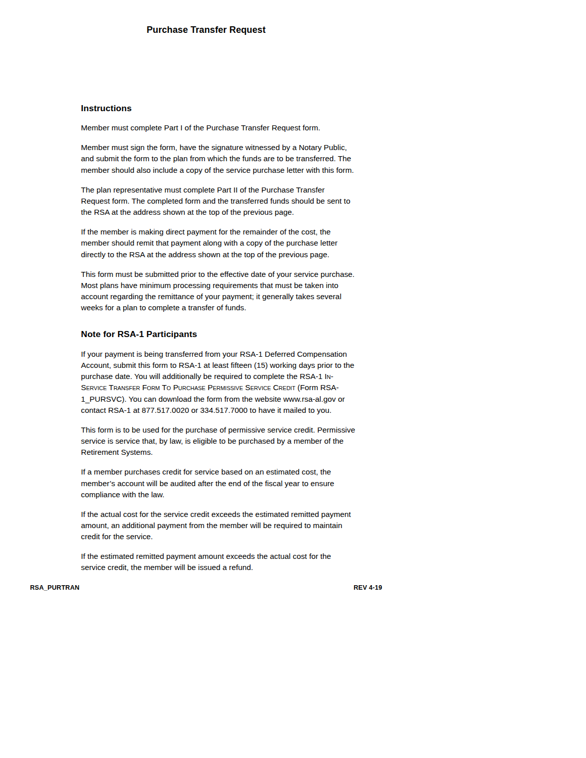Purchase Transfer Request
Instructions
Member must complete Part I of the Purchase Transfer Request form.
Member must sign the form, have the signature witnessed by a Notary Public, and submit the form to the plan from which the funds are to be transferred. The member should also include a copy of the service purchase letter with this form.
The plan representative must complete Part II of the Purchase Transfer Request form. The completed form and the transferred funds should be sent to the RSA at the address shown at the top of the previous page.
If the member is making direct payment for the remainder of the cost, the member should remit that payment along with a copy of the purchase letter directly to the RSA at the address shown at the top of the previous page.
This form must be submitted prior to the effective date of your service purchase. Most plans have minimum processing requirements that must be taken into account regarding the remittance of your payment; it generally takes several weeks for a plan to complete a transfer of funds.
Note for RSA-1 Participants
If your payment is being transferred from your RSA-1 Deferred Compensation Account, submit this form to RSA-1 at least fifteen (15) working days prior to the purchase date. You will additionally be required to complete the RSA-1 In-Service Transfer Form To Purchase Permissive Service Credit (Form RSA-1_PURSVC). You can download the form from the website www.rsa-al.gov or contact RSA-1 at 877.517.0020 or 334.517.7000 to have it mailed to you.
This form is to be used for the purchase of permissive service credit. Permissive service is service that, by law, is eligible to be purchased by a member of the Retirement Systems.
If a member purchases credit for service based on an estimated cost, the member’s account will be audited after the end of the fiscal year to ensure compliance with the law.
If the actual cost for the service credit exceeds the estimated remitted payment amount, an additional payment from the member will be required to maintain credit for the service.
If the estimated remitted payment amount exceeds the actual cost for the service credit, the member will be issued a refund.
RSA_PURTRAN REV 4-19